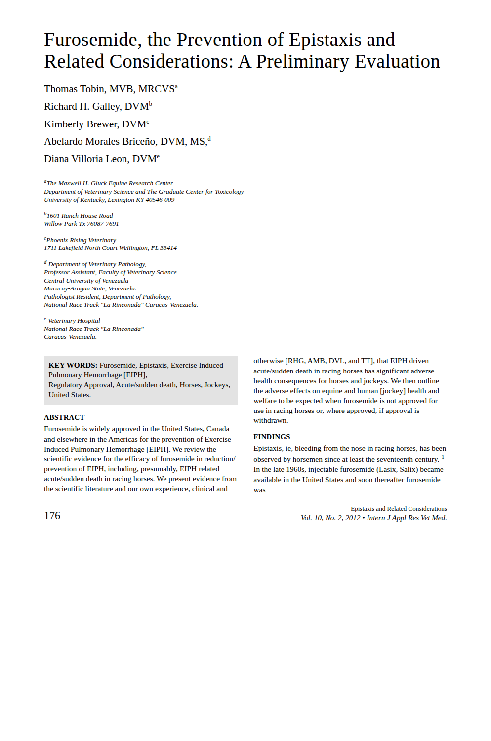Furosemide, the Prevention of Epistaxis and Related Considerations: A Preliminary Evaluation
Thomas Tobin, MVB, MRCVSa
Richard H. Galley, DVMb
Kimberly Brewer, DVMc
Abelardo Morales Briceño, DVM, MS,d
Diana Villoria Leon, DVMe
aThe Maxwell H. Gluck Equine Research Center
Department of Veterinary Science and The Graduate Center for Toxicology
University of Kentucky, Lexington KY 40546-009
b1601 Ranch House Road
Willow Park Tx 76087-7691
cPhoenix Rising Veterinary
1711 Lakefield North Court Wellington, FL 33414
d Department of Veterinary Pathology,
Professor Assistant, Faculty of Veterinary Science
Central University of Venezuela
Maracay-Aragua State, Venezuela.
Pathologist Resident, Department of Pathology,
National Race Track "La Rinconada" Caracas-Venezuela.
e Veterinary Hospital
National Race Track "La Rinconada"
Caracas-Venezuela.
KEY WORDS: Furosemide, Epistaxis, Exercise Induced Pulmonary Hemorrhage [EIPH],
Regulatory Approval, Acute/sudden death, Horses, Jockeys, United States.
ABSTRACT
Furosemide is widely approved in the United States, Canada and elsewhere in the Americas for the prevention of Exercise Induced Pulmonary Hemorrhage [EIPH]. We review the scientific evidence for the efficacy of furosemide in reduction/ prevention of EIPH, including, presumably, EIPH related acute/sudden death in racing horses. We present evidence from the scientific literature and our own experience, clinical and otherwise [RHG, AMB, DVL, and TT], that EIPH driven acute/sudden death in racing horses has significant adverse health consequences for horses and jockeys. We then outline the adverse effects on equine and human [jockey] health and welfare to be expected when furosemide is not approved for use in racing horses or, where approved, if approval is withdrawn.
FINDINGS
Epistaxis, ie, bleeding from the nose in racing horses, has been observed by horsemen since at least the seventeenth century. 1 In the late 1960s, injectable furosemide (Lasix, Salix) became available in the United States and soon thereafter furosemide was
176
Epistaxis and Related Considerations Vol. 10, No. 2, 2012 • Intern J Appl Res Vet Med.